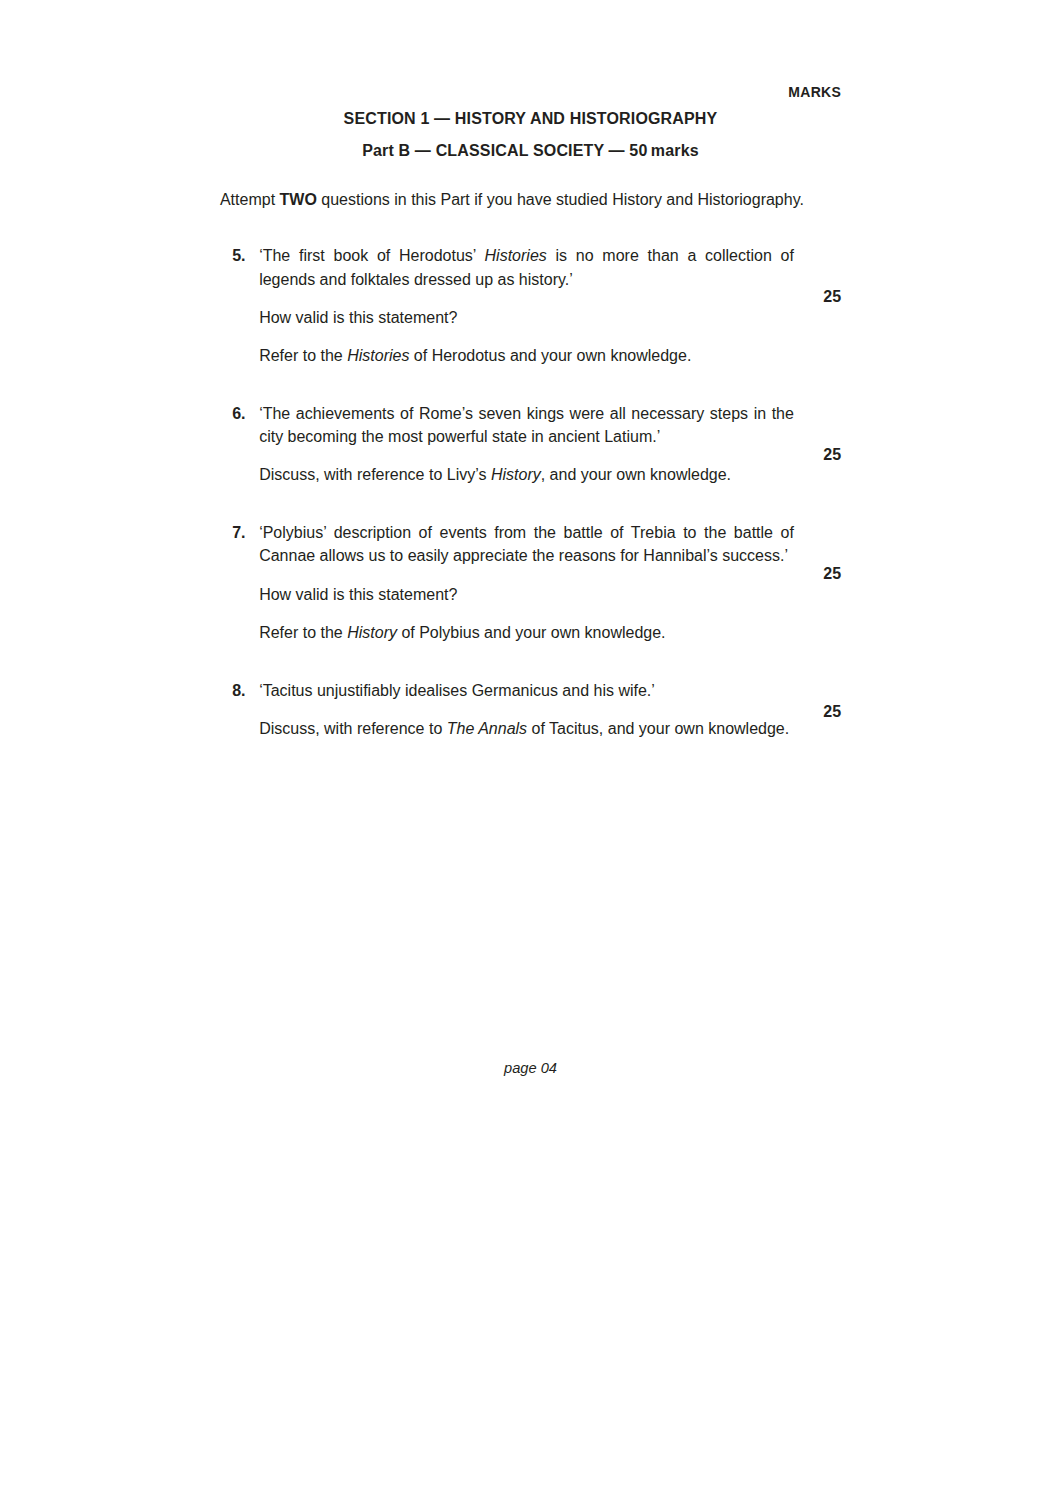MARKS
SECTION 1 — HISTORY AND HISTORIOGRAPHY
Part B — CLASSICAL SOCIETY — 50 marks
Attempt TWO questions in this Part if you have studied History and Historiography.
5.
‘The first book of Herodotus’ Histories is no more than a collection of legends and folktales dressed up as history.’
How valid is this statement?
Refer to the Histories of Herodotus and your own knowledge.
25
6.
‘The achievements of Rome’s seven kings were all necessary steps in the city becoming the most powerful state in ancient Latium.’
Discuss, with reference to Livy’s History, and your own knowledge.
25
7.
‘Polybius’ description of events from the battle of Trebia to the battle of Cannae allows us to easily appreciate the reasons for Hannibal’s success.’
How valid is this statement?
Refer to the History of Polybius and your own knowledge.
25
8.
‘Tacitus unjustifiably idealises Germanicus and his wife.’
Discuss, with reference to The Annals of Tacitus, and your own knowledge.
25
page 04